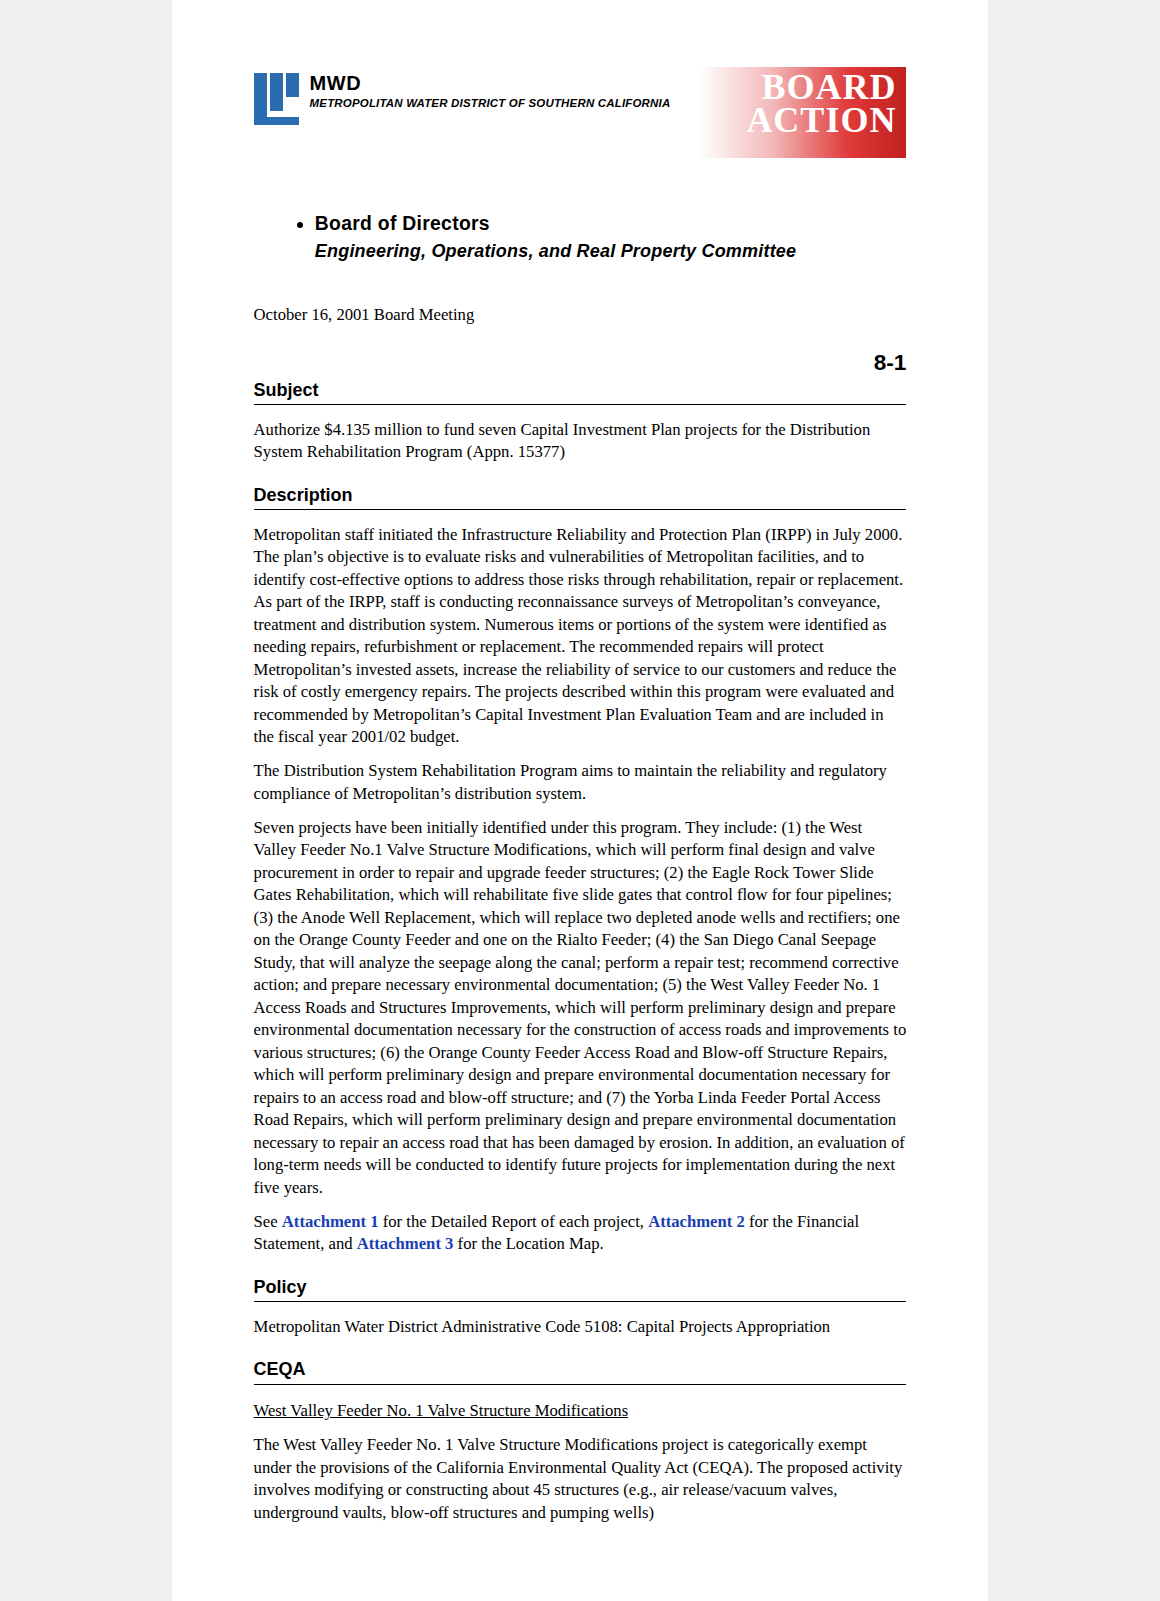MWD
METROPOLITAN WATER DISTRICT OF SOUTHERN CALIFORNIA
BOARD
ACTION
Board of Directors
Engineering, Operations, and Real Property Committee
October 16, 2001 Board Meeting
8-1
Subject
Authorize $4.135 million to fund seven Capital Investment Plan projects for the Distribution System Rehabilitation Program (Appn. 15377)
Description
Metropolitan staff initiated the Infrastructure Reliability and Protection Plan (IRPP) in July 2000. The plan’s objective is to evaluate risks and vulnerabilities of Metropolitan facilities, and to identify cost-effective options to address those risks through rehabilitation, repair or replacement. As part of the IRPP, staff is conducting reconnaissance surveys of Metropolitan’s conveyance, treatment and distribution system. Numerous items or portions of the system were identified as needing repairs, refurbishment or replacement. The recommended repairs will protect Metropolitan’s invested assets, increase the reliability of service to our customers and reduce the risk of costly emergency repairs. The projects described within this program were evaluated and recommended by Metropolitan’s Capital Investment Plan Evaluation Team and are included in the fiscal year 2001/02 budget.
The Distribution System Rehabilitation Program aims to maintain the reliability and regulatory compliance of Metropolitan’s distribution system.
Seven projects have been initially identified under this program. They include: (1) the West Valley Feeder No.1 Valve Structure Modifications, which will perform final design and valve procurement in order to repair and upgrade feeder structures; (2) the Eagle Rock Tower Slide Gates Rehabilitation, which will rehabilitate five slide gates that control flow for four pipelines; (3) the Anode Well Replacement, which will replace two depleted anode wells and rectifiers; one on the Orange County Feeder and one on the Rialto Feeder; (4) the San Diego Canal Seepage Study, that will analyze the seepage along the canal; perform a repair test; recommend corrective action; and prepare necessary environmental documentation; (5) the West Valley Feeder No. 1 Access Roads and Structures Improvements, which will perform preliminary design and prepare environmental documentation necessary for the construction of access roads and improvements to various structures; (6) the Orange County Feeder Access Road and Blow-off Structure Repairs, which will perform preliminary design and prepare environmental documentation necessary for repairs to an access road and blow-off structure; and (7) the Yorba Linda Feeder Portal Access Road Repairs, which will perform preliminary design and prepare environmental documentation necessary to repair an access road that has been damaged by erosion. In addition, an evaluation of long-term needs will be conducted to identify future projects for implementation during the next five years.
See Attachment 1 for the Detailed Report of each project, Attachment 2 for the Financial Statement, and Attachment 3 for the Location Map.
Policy
Metropolitan Water District Administrative Code 5108: Capital Projects Appropriation
CEQA
West Valley Feeder No. 1 Valve Structure Modifications
The West Valley Feeder No. 1 Valve Structure Modifications project is categorically exempt under the provisions of the California Environmental Quality Act (CEQA). The proposed activity involves modifying or constructing about 45 structures (e.g., air release/vacuum valves, underground vaults, blow-off structures and pumping wells)